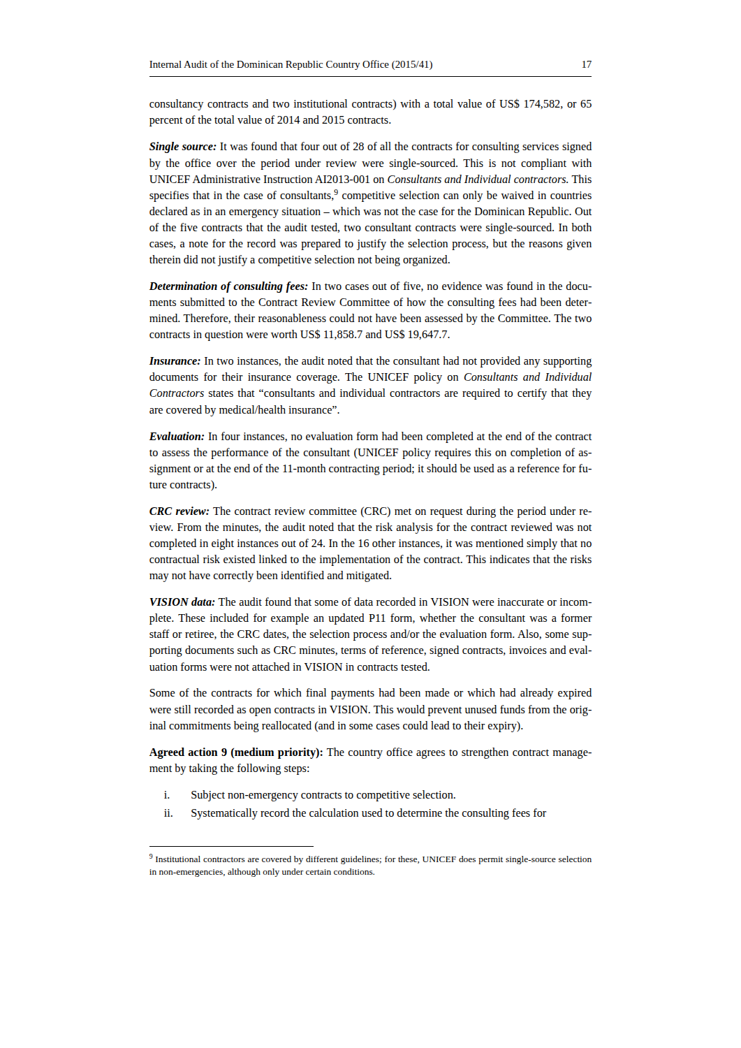Internal Audit of the Dominican Republic Country Office (2015/41) 17
consultancy contracts and two institutional contracts) with a total value of US$ 174,582, or 65 percent of the total value of 2014 and 2015 contracts.
Single source: It was found that four out of 28 of all the contracts for consulting services signed by the office over the period under review were single-sourced. This is not compliant with UNICEF Administrative Instruction AI2013-001 on Consultants and Individual contractors. This specifies that in the case of consultants,9 competitive selection can only be waived in countries declared as in an emergency situation – which was not the case for the Dominican Republic. Out of the five contracts that the audit tested, two consultant contracts were single-sourced. In both cases, a note for the record was prepared to justify the selection process, but the reasons given therein did not justify a competitive selection not being organized.
Determination of consulting fees: In two cases out of five, no evidence was found in the documents submitted to the Contract Review Committee of how the consulting fees had been determined. Therefore, their reasonableness could not have been assessed by the Committee. The two contracts in question were worth US$ 11,858.7 and US$ 19,647.7.
Insurance: In two instances, the audit noted that the consultant had not provided any supporting documents for their insurance coverage. The UNICEF policy on Consultants and Individual Contractors states that “consultants and individual contractors are required to certify that they are covered by medical/health insurance”.
Evaluation: In four instances, no evaluation form had been completed at the end of the contract to assess the performance of the consultant (UNICEF policy requires this on completion of assignment or at the end of the 11-month contracting period; it should be used as a reference for future contracts).
CRC review: The contract review committee (CRC) met on request during the period under review. From the minutes, the audit noted that the risk analysis for the contract reviewed was not completed in eight instances out of 24. In the 16 other instances, it was mentioned simply that no contractual risk existed linked to the implementation of the contract. This indicates that the risks may not have correctly been identified and mitigated.
VISION data: The audit found that some of data recorded in VISION were inaccurate or incomplete. These included for example an updated P11 form, whether the consultant was a former staff or retiree, the CRC dates, the selection process and/or the evaluation form. Also, some supporting documents such as CRC minutes, terms of reference, signed contracts, invoices and evaluation forms were not attached in VISION in contracts tested.
Some of the contracts for which final payments had been made or which had already expired were still recorded as open contracts in VISION. This would prevent unused funds from the original commitments being reallocated (and in some cases could lead to their expiry).
Agreed action 9 (medium priority): The country office agrees to strengthen contract management by taking the following steps:
i. Subject non-emergency contracts to competitive selection.
ii. Systematically record the calculation used to determine the consulting fees for
9 Institutional contractors are covered by different guidelines; for these, UNICEF does permit single-source selection in non-emergencies, although only under certain conditions.